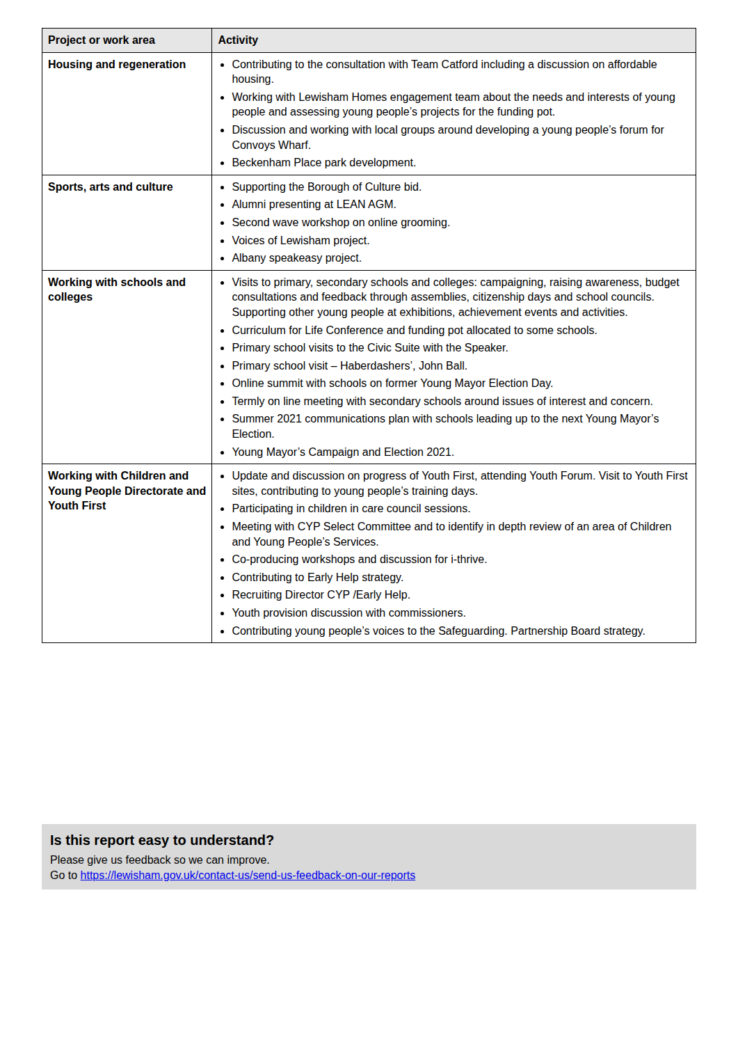| Project or work area | Activity |
| --- | --- |
| Housing and regeneration | Contributing to the consultation with Team Catford including a discussion on affordable housing. Working with Lewisham Homes engagement team about the needs and interests of young people and assessing young people’s projects for the funding pot. Discussion and working with local groups around developing a young people’s forum for Convoys Wharf. Beckenham Place park development. |
| Sports, arts and culture | Supporting the Borough of Culture bid. Alumni presenting at LEAN AGM. Second wave workshop on online grooming. Voices of Lewisham project. Albany speakeasy project. |
| Working with schools and colleges | Visits to primary, secondary schools and colleges: campaigning, raising awareness, budget consultations and feedback through assemblies, citizenship days and school councils. Supporting other young people at exhibitions, achievement events and activities. Curriculum for Life Conference and funding pot allocated to some schools. Primary school visits to the Civic Suite with the Speaker. Primary school visit – Haberdashers’, John Ball. Online summit with schools on former Young Mayor Election Day. Termly on line meeting with secondary schools around issues of interest and concern. Summer 2021 communications plan with schools leading up to the next Young Mayor’s Election. Young Mayor’s Campaign and Election 2021. |
| Working with Children and Young People Directorate and Youth First | Update and discussion on progress of Youth First, attending Youth Forum. Visit to Youth First sites, contributing to young people’s training days. Participating in children in care council sessions. Meeting with CYP Select Committee and to identify in depth review of an area of Children and Young People’s Services. Co-producing workshops and discussion for i-thrive. Contributing to Early Help strategy. Recruiting Director CYP /Early Help. Youth provision discussion with commissioners. Contributing young people’s voices to the Safeguarding. Partnership Board strategy. |
Is this report easy to understand?
Please give us feedback so we can improve.
Go to https://lewisham.gov.uk/contact-us/send-us-feedback-on-our-reports